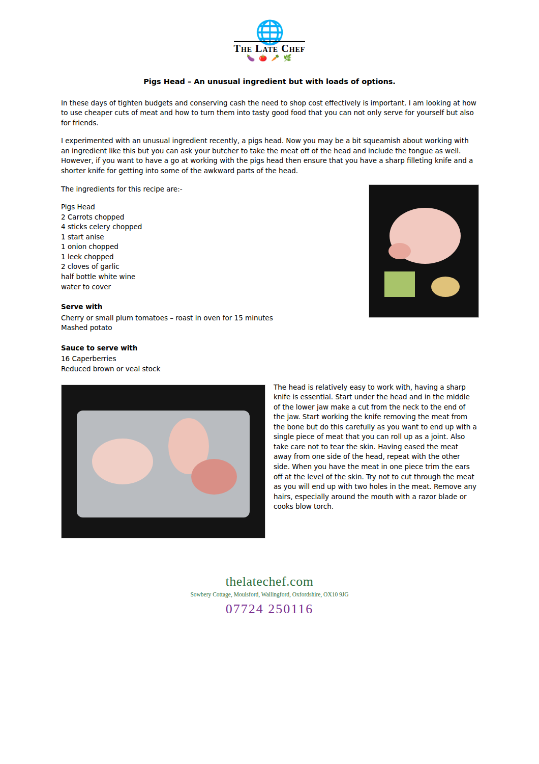🌐 The Late Chef 🍆 🍅 🥕 🌿
Pigs Head – An unusual ingredient but with loads of options.
In these days of tighten budgets and conserving cash the need to shop cost effectively is important. I am looking at how to use cheaper cuts of meat and how to turn them into tasty good food that you can not only serve for yourself but also for friends.
I experimented with an unusual ingredient recently, a pigs head. Now you may be a bit squeamish about working with an ingredient like this but you can ask your butcher to take the meat off of the head and include the tongue as well. However, if you want to have a go at working with the pigs head then ensure that you have a sharp filleting knife and a shorter knife for getting into some of the awkward parts of the head.
The ingredients for this recipe are:-
Pigs Head
2 Carrots chopped
4 sticks celery chopped
1 start anise
1 onion chopped
1 leek chopped
2 cloves of garlic
half bottle white wine
water to cover
Serve with
Cherry or small plum tomatoes – roast in oven for 15 minutes
Mashed potato
Sauce to serve with
16 Caperberries
Reduced brown or veal stock
The head is relatively easy to work with, having a sharp knife is essential. Start under the head and in the middle of the lower jaw make a cut from the neck to the end of the jaw. Start working the knife removing the meat from the bone but do this carefully as you want to end up with a single piece of meat that you can roll up as a joint. Also take care not to tear the skin. Having eased the meat away from one side of the head, repeat with the other side. When you have the meat in one piece trim the ears off at the level of the skin. Try not to cut through the meat as you will end up with two holes in the meat. Remove any hairs, especially around the mouth with a razor blade or cooks blow torch.
thelatechef.com
Sowbery Cottage, Moulsford, Wallingford, Oxfordshire, OX10 9JG
07724 250116